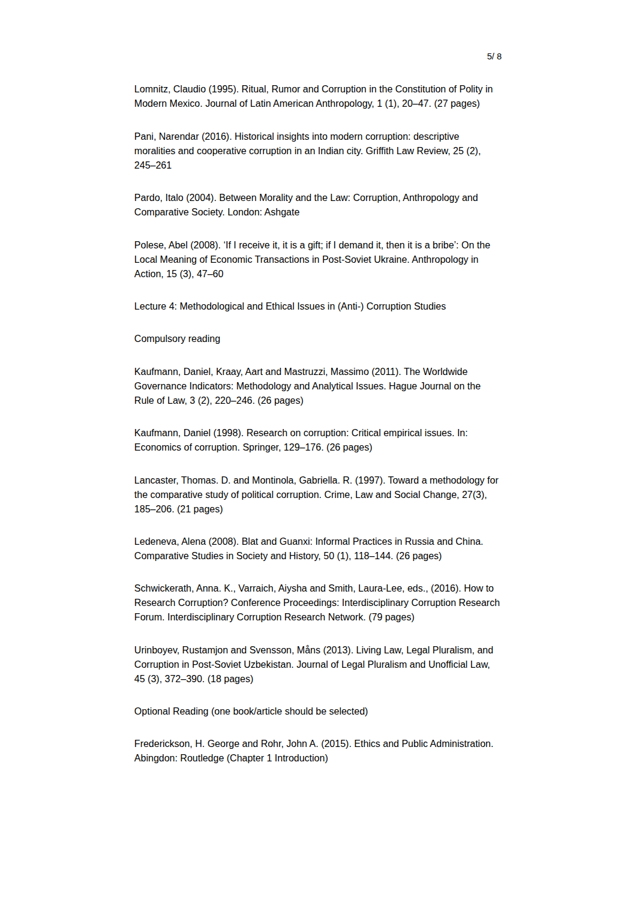5/ 8
Lomnitz, Claudio (1995). Ritual, Rumor and Corruption in the Constitution of Polity in Modern Mexico. Journal of Latin American Anthropology, 1 (1), 20–47. (27 pages)
Pani, Narendar (2016). Historical insights into modern corruption: descriptive moralities and cooperative corruption in an Indian city. Griffith Law Review, 25 (2), 245–261
Pardo, Italo (2004). Between Morality and the Law: Corruption, Anthropology and Comparative Society. London: Ashgate
Polese, Abel (2008). ‘If I receive it, it is a gift; if I demand it, then it is a bribe’: On the Local Meaning of Economic Transactions in Post-Soviet Ukraine. Anthropology in Action, 15 (3), 47–60
Lecture 4: Methodological and Ethical Issues in (Anti-) Corruption Studies
Compulsory reading
Kaufmann, Daniel, Kraay, Aart and Mastruzzi, Massimo (2011). The Worldwide Governance Indicators: Methodology and Analytical Issues. Hague Journal on the Rule of Law, 3 (2), 220–246. (26 pages)
Kaufmann, Daniel (1998). Research on corruption: Critical empirical issues. In: Economics of corruption. Springer, 129–176. (26 pages)
Lancaster, Thomas. D. and Montinola, Gabriella. R. (1997). Toward a methodology for the comparative study of political corruption. Crime, Law and Social Change, 27(3), 185–206. (21 pages)
Ledeneva, Alena (2008). Blat and Guanxi: Informal Practices in Russia and China. Comparative Studies in Society and History, 50 (1), 118–144. (26 pages)
Schwickerath, Anna. K., Varraich, Aiysha and Smith, Laura-Lee, eds., (2016). How to Research Corruption? Conference Proceedings: Interdisciplinary Corruption Research Forum. Interdisciplinary Corruption Research Network. (79 pages)
Urinboyev, Rustamjon and Svensson, Måns (2013). Living Law, Legal Pluralism, and Corruption in Post-Soviet Uzbekistan. Journal of Legal Pluralism and Unofficial Law, 45 (3), 372–390. (18 pages)
Optional Reading (one book/article should be selected)
Frederickson, H. George and Rohr, John A. (2015). Ethics and Public Administration. Abingdon: Routledge (Chapter 1 Introduction)